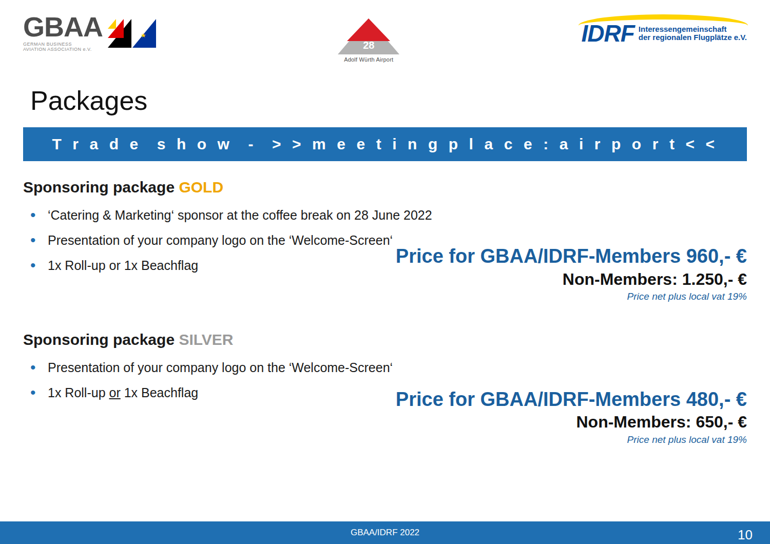GBAA
GERMAN BUSINESS
AVIATION ASSOCIATION e.V.
28
Adolf Würth Airport
IDRF
Interessengemeinschaft
der regionalen Flugplätze e.V.
Packages
T r a d e s h o w - > > m e e t i n g p l a c e : a i r p o r t < <
Sponsoring package GOLD
‘Catering & Marketing‘ sponsor at the coffee break on 28 June 2022
Presentation of your company logo on the ‘Welcome-Screen‘
1x Roll-up or 1x Beachflag
Price for GBAA/IDRF-Members 960,- €
Non-Members: 1.250,- €
Price net plus local vat 19%
Sponsoring package SILVER
Presentation of your company logo on the ‘Welcome-Screen‘
1x Roll-up or 1x Beachflag
Price for GBAA/IDRF-Members 480,- €
Non-Members: 650,- €
Price net plus local vat 19%
GBAA/IDRF 2022 10